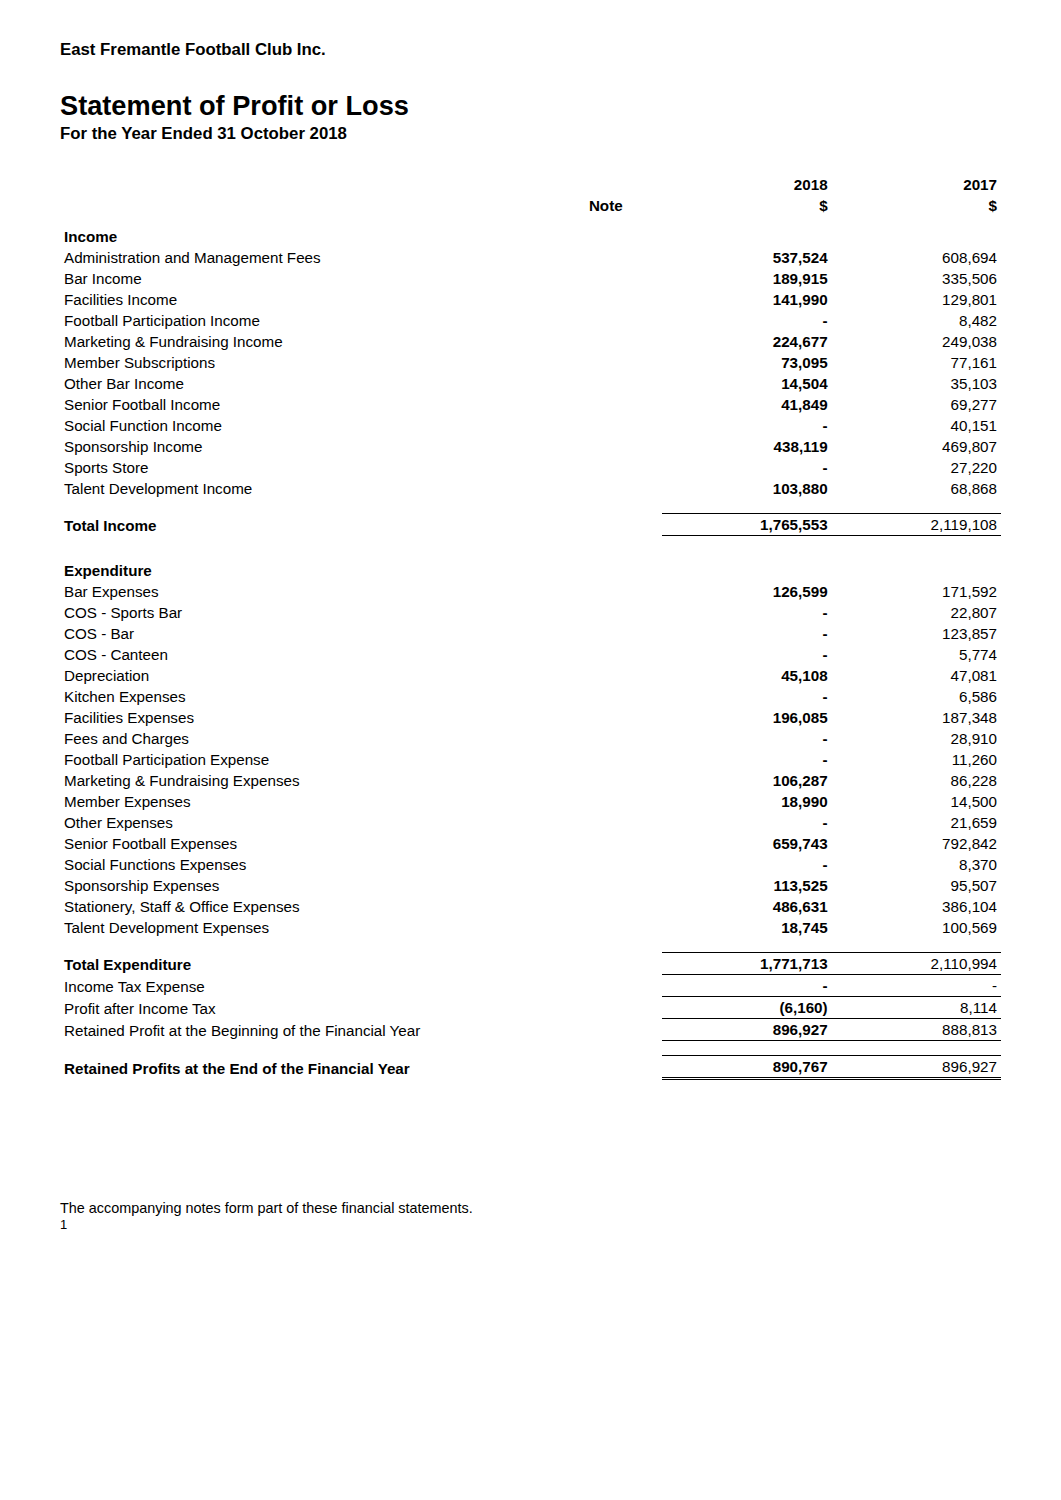East Fremantle Football Club Inc.
Statement of Profit or Loss
For the Year Ended 31 October 2018
| | | 2018 | 2017 |
| --- | --- | --- | --- |
| | Note | $ | $ |
| Income | | | |
| Administration and Management Fees | | 537,524 | 608,694 |
| Bar Income | | 189,915 | 335,506 |
| Facilities Income | | 141,990 | 129,801 |
| Football Participation Income | | - | 8,482 |
| Marketing & Fundraising Income | | 224,677 | 249,038 |
| Member Subscriptions | | 73,095 | 77,161 |
| Other Bar Income | | 14,504 | 35,103 |
| Senior Football Income | | 41,849 | 69,277 |
| Social Function Income | | - | 40,151 |
| Sponsorship Income | | 438,119 | 469,807 |
| Sports Store | | - | 27,220 |
| Talent Development Income | | 103,880 | 68,868 |
| Total Income | | 1,765,553 | 2,119,108 |
| Expenditure | | | |
| Bar Expenses | | 126,599 | 171,592 |
| COS - Sports Bar | | - | 22,807 |
| COS - Bar | | - | 123,857 |
| COS - Canteen | | - | 5,774 |
| Depreciation | | 45,108 | 47,081 |
| Kitchen Expenses | | - | 6,586 |
| Facilities Expenses | | 196,085 | 187,348 |
| Fees and Charges | | - | 28,910 |
| Football Participation Expense | | - | 11,260 |
| Marketing & Fundraising Expenses | | 106,287 | 86,228 |
| Member Expenses | | 18,990 | 14,500 |
| Other Expenses | | - | 21,659 |
| Senior Football Expenses | | 659,743 | 792,842 |
| Social Functions Expenses | | - | 8,370 |
| Sponsorship Expenses | | 113,525 | 95,507 |
| Stationery, Staff & Office Expenses | | 486,631 | 386,104 |
| Talent Development Expenses | | 18,745 | 100,569 |
| Total Expenditure | | 1,771,713 | 2,110,994 |
| Income Tax Expense | | - | - |
| Profit after Income Tax | | (6,160) | 8,114 |
| Retained Profit at the Beginning of the Financial Year | | 896,927 | 888,813 |
| Retained Profits at the End of the Financial Year | | 890,767 | 896,927 |
The accompanying notes form part of these financial statements.
1